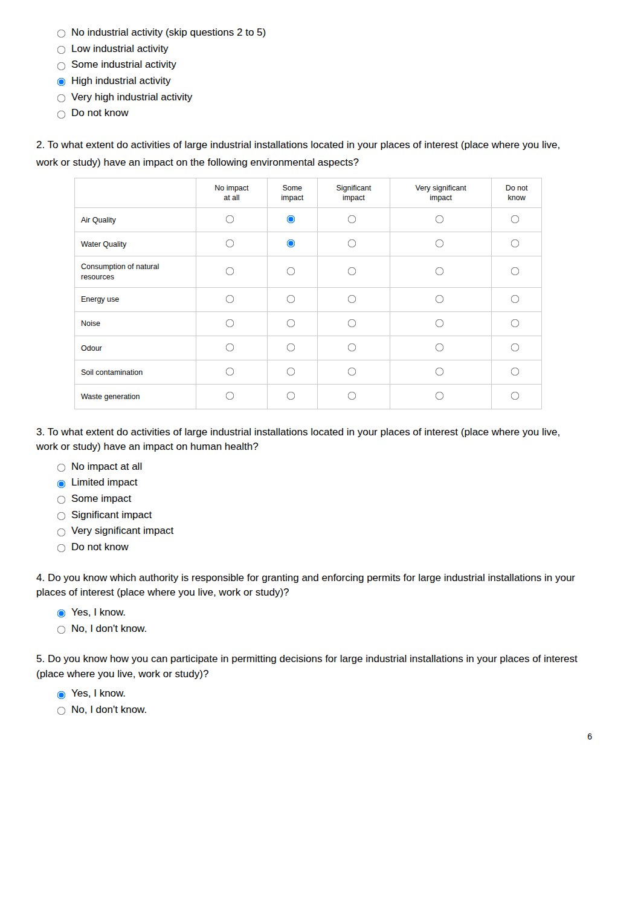No industrial activity (skip questions 2 to 5)
Low industrial activity
Some industrial activity
High industrial activity
Very high industrial activity
Do not know
2. To what extent do activities of large industrial installations located in your places of interest (place where you live, work or study) have an impact on the following environmental aspects?
| | No impact at all | Some impact | Significant impact | Very significant impact | Do not know |
| --- | --- | --- | --- | --- | --- |
| Air Quality | | | | | |
| Water Quality | | | | | |
| Consumption of natural resources | | | | | |
| Energy use | | | | | |
| Noise | | | | | |
| Odour | | | | | |
| Soil contamination | | | | | |
| Waste generation | | | | | |
3. To what extent do activities of large industrial installations located in your places of interest (place where you live, work or study) have an impact on human health?
No impact at all
Limited impact
Some impact
Significant impact
Very significant impact
Do not know
4. Do you know which authority is responsible for granting and enforcing permits for large industrial installations in your places of interest (place where you live, work or study)?
Yes, I know.
No, I don't know.
5. Do you know how you can participate in permitting decisions for large industrial installations in your places of interest (place where you live, work or study)?
Yes, I know.
No, I don't know.
6